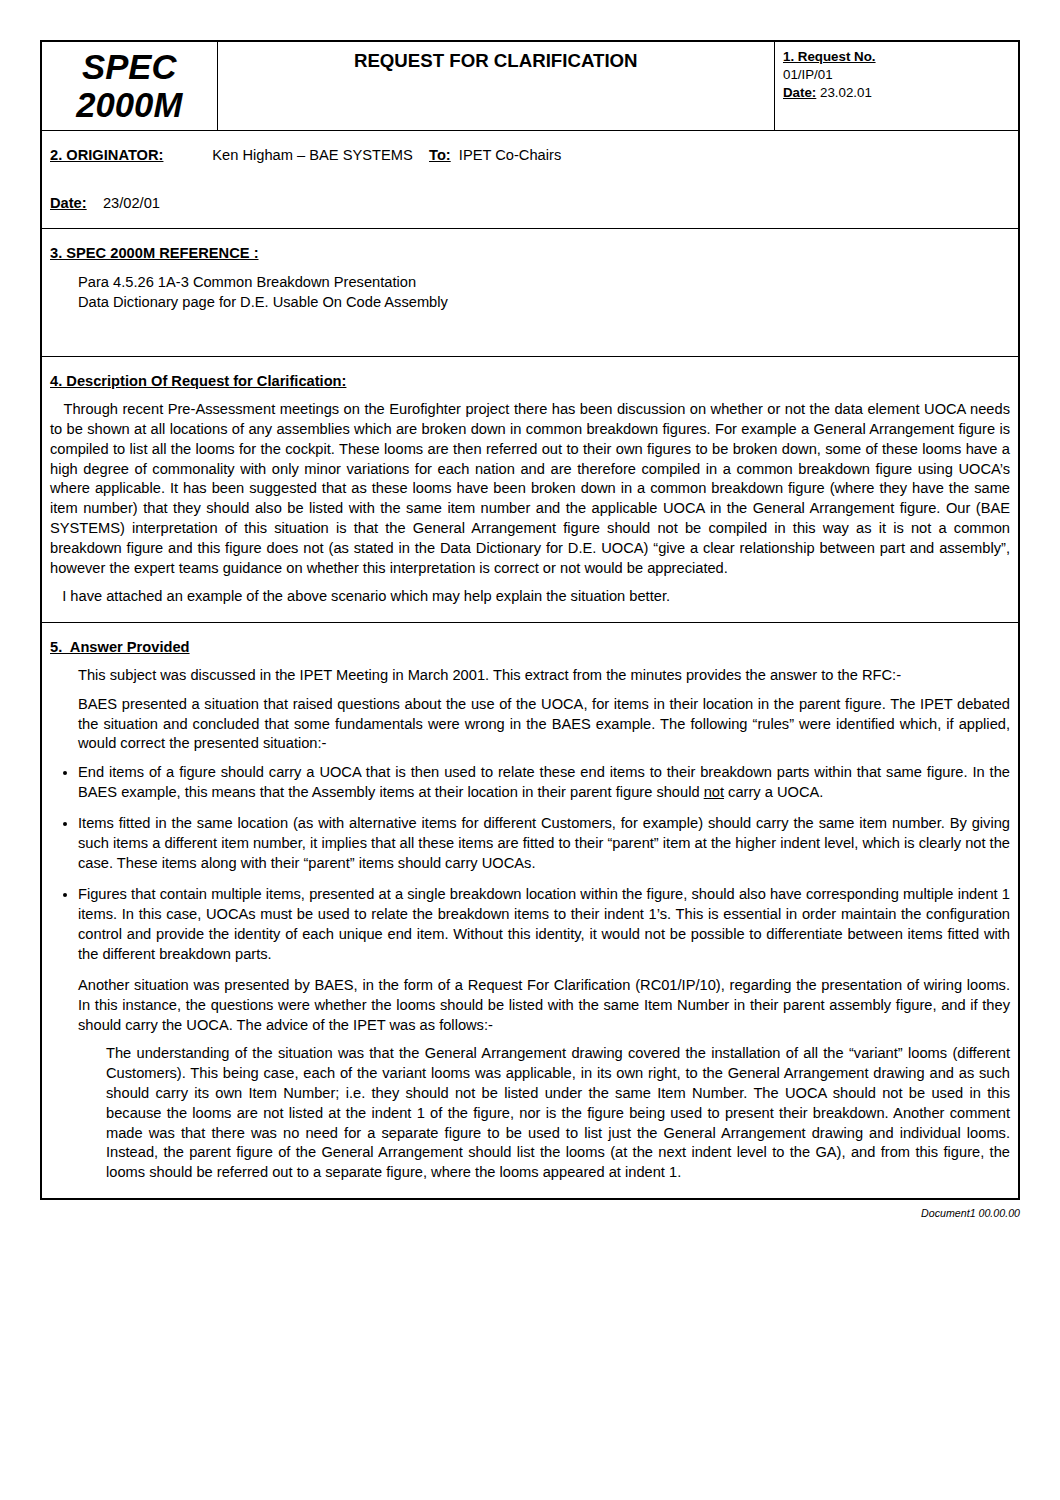| SPEC 2000M | REQUEST FOR CLARIFICATION | 1. Request No. 01/IP/01 Date: 23.02.01 |
| 2. ORIGINATOR: Ken Higham – BAE SYSTEMS To: IPET Co-Chairs Date: 23/02/01 |
| 3. SPEC 2000M REFERENCE : Para 4.5.26 1A-3 Common Breakdown Presentation Data Dictionary page for D.E. Usable On Code Assembly |
| 4. Description Of Request for Clarification: Through recent Pre-Assessment meetings on the Eurofighter project there has been discussion on whether or not the data element UOCA needs to be shown at all locations of any assemblies which are broken down in common breakdown figures. For example a General Arrangement figure is compiled to list all the looms for the cockpit. These looms are then referred out to their own figures to be broken down, some of these looms have a high degree of commonality with only minor variations for each nation and are therefore compiled in a common breakdown figure using UOCA’s where applicable. It has been suggested that as these looms have been broken down in a common breakdown figure (where they have the same item number) that they should also be listed with the same item number and the applicable UOCA in the General Arrangement figure. Our (BAE SYSTEMS) interpretation of this situation is that the General Arrangement figure should not be compiled in this way as it is not a common breakdown figure and this figure does not (as stated in the Data Dictionary for D.E. UOCA) “give a clear relationship between part and assembly”, however the expert teams guidance on whether this interpretation is correct or not would be appreciated. I have attached an example of the above scenario which may help explain the situation better. |
| 5. Answer Provided This subject was discussed in the IPET Meeting in March 2001. This extract from the minutes provides the answer to the RFC:- BAES presented a situation that raised questions about the use of the UOCA, for items in their location in the parent figure. The IPET debated the situation and concluded that some fundamentals were wrong in the BAES example. The following “rules” were identified which, if applied, would correct the presented situation:- End items of a figure should carry a UOCA that is then used to relate these end items to their breakdown parts within that same figure. In the BAES example, this means that the Assembly items at their location in their parent figure should not carry a UOCA. Items fitted in the same location (as with alternative items for different Customers, for example) should carry the same item number. By giving such items a different item number, it implies that all these items are fitted to their “parent” item at the higher indent level, which is clearly not the case. These items along with their “parent” items should carry UOCAs. Figures that contain multiple items, presented at a single breakdown location within the figure, should also have corresponding multiple indent 1 items. In this case, UOCAs must be used to relate the breakdown items to their indent 1’s. This is essential in order maintain the configuration control and provide the identity of each unique end item. Without this identity, it would not be possible to differentiate between items fitted with the different breakdown parts. Another situation was presented by BAES, in the form of a Request For Clarification (RC01/IP/10), regarding the presentation of wiring looms. In this instance, the questions were whether the looms should be listed with the same Item Number in their parent assembly figure, and if they should carry the UOCA. The advice of the IPET was as follows:- The understanding of the situation was that the General Arrangement drawing covered the installation of all the “variant” looms (different Customers). This being case, each of the variant looms was applicable, in its own right, to the General Arrangement drawing and as such should carry its own Item Number; i.e. they should not be listed under the same Item Number. The UOCA should not be used in this because the looms are not listed at the indent 1 of the figure, nor is the figure being used to present their breakdown. Another comment made was that there was no need for a separate figure to be used to list just the General Arrangement drawing and individual looms. Instead, the parent figure of the General Arrangement should list the looms (at the next indent level to the GA), and from this figure, the looms should be referred out to a separate figure, where the looms appeared at indent 1. |
Document1 00.00.00